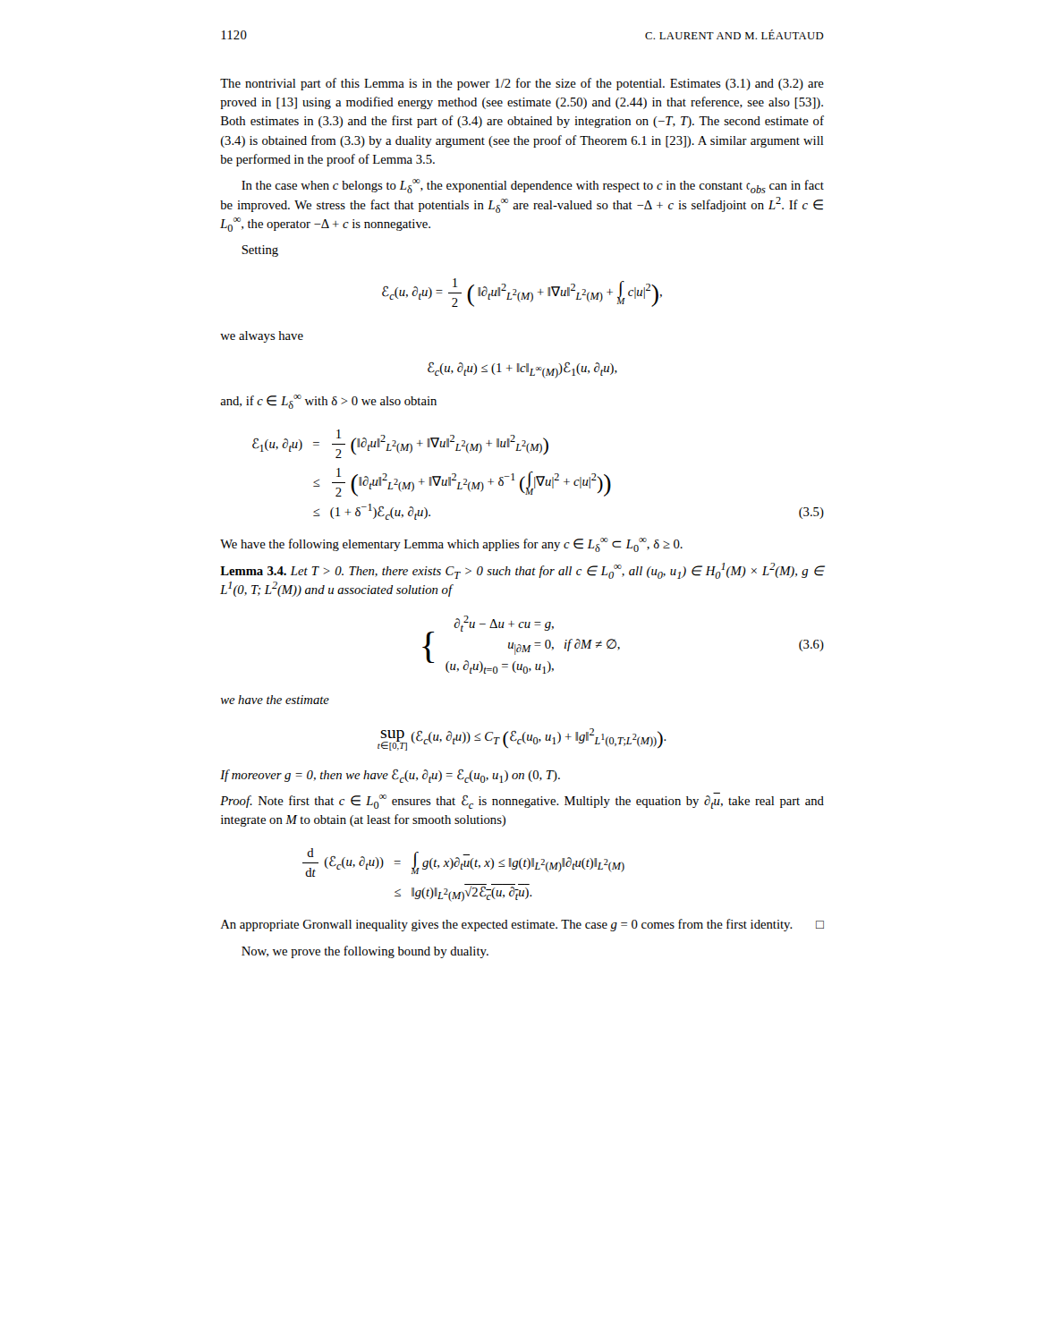1120 C. LAURENT AND M. LÉAUTAUD
The nontrivial part of this Lemma is in the power 1/2 for the size of the potential. Estimates (3.1) and (3.2) are proved in [13] using a modified energy method (see estimate (2.50) and (2.44) in that reference, see also [53]). Both estimates in (3.3) and the first part of (3.4) are obtained by integration on (−T, T). The second estimate of (3.4) is obtained from (3.3) by a duality argument (see the proof of Theorem 6.1 in [23]). A similar argument will be performed in the proof of Lemma 3.5.
In the case when c belongs to Lδ∞, the exponential dependence with respect to c in the constant 𝔠obs can in fact be improved. We stress the fact that potentials in Lδ∞ are real-valued so that −Δ + c is selfadjoint on L2. If c ∈ L0∞, the operator −Δ + c is nonnegative.
Setting
ℰc(u, ∂tu) = 12 ( ‖∂tu‖2L2(M) + ‖∇u‖2L2(M) + ∫M c|u|2),
we always have
ℰc(u, ∂tu) ≤ (1 + ‖c‖L∞(M))ℰ1(u, ∂tu),
and, if c ∈ Lδ∞ with δ > 0 we also obtain
ℰ1(u, ∂tu)
=
12 (‖∂tu‖2L2(M) + ‖∇u‖2L2(M) + ‖u‖2L2(M))
≤
12 (‖∂tu‖2L2(M) + ‖∇u‖2L2(M) + δ−1 (∫M|∇u|2 + c|u|2))
≤
(1 + δ−1)ℰc(u, ∂tu).
(3.5)
We have the following elementary Lemma which applies for any c ∈ Lδ∞ ⊂ L0∞, δ ≥ 0.
Lemma 3.4. Let T > 0. Then, there exists CT > 0 such that for all c ∈ L0∞, all (u0, u1) ∈ H01(M) × L2(M), g ∈ L1(0, T; L2(M)) and u associated solution of
{
| ∂ t 2 u − Δ u + cu = g , | |
| u /∂ M = 0, | if ∂ M ≠ ∅, |
| ( u , ∂ t u ) t =0 = ( u 0 , u 1 ), | |
(3.6)
we have the estimate
sup t∈[0,T] (ℰc(u, ∂tu)) ≤ CT (ℰc(u0, u1) + ‖g‖2L1(0,T;L2(M))).
If moreover g = 0, then we have ℰc(u, ∂tu) = ℰc(u0, u1) on (0, T).
Proof. Note first that c ∈ L0∞ ensures that ℰc is nonnegative. Multiply the equation by ∂tu, take real part and integrate on M to obtain (at least for smooth solutions)
ddt (ℰc(u, ∂tu))
=
∫M g(t, x)∂tu(t, x) ≤ ‖g(t)‖L2(M)‖∂tu(t)‖L2(M)
≤
‖g(t)‖L2(M)√2ℰc(u, ∂tu).
An appropriate Gronwall inequality gives the expected estimate. The case g = 0 comes from the first identity. □
Now, we prove the following bound by duality.